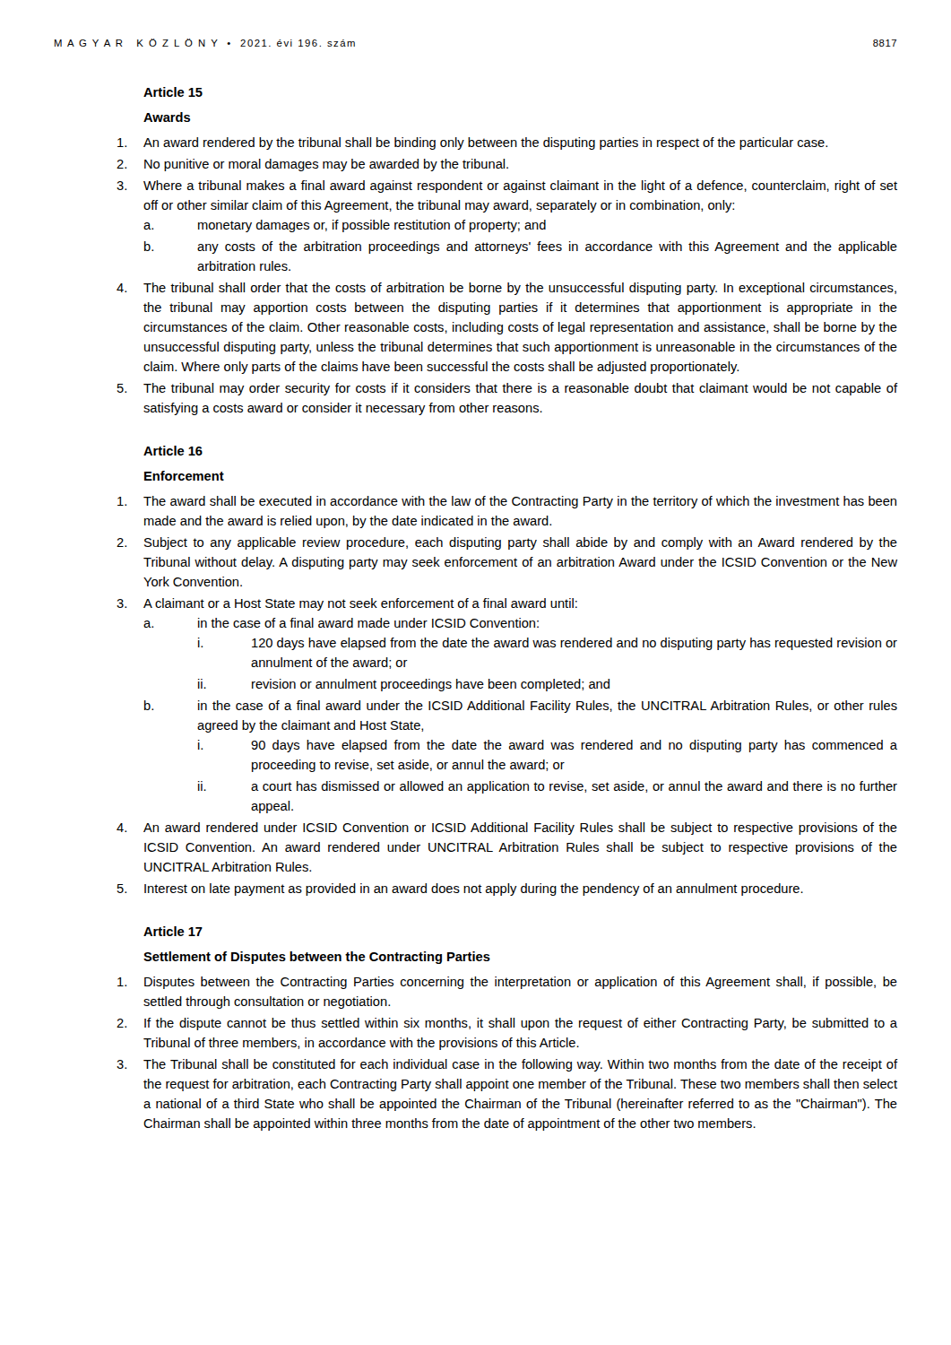M A G Y A R K Ö Z L Ö N Y • 2021. évi 196. szám 8817
Article 15
Awards
An award rendered by the tribunal shall be binding only between the disputing parties in respect of the particular case.
No punitive or moral damages may be awarded by the tribunal.
Where a tribunal makes a final award against respondent or against claimant in the light of a defence, counterclaim, right of set off or other similar claim of this Agreement, the tribunal may award, separately or in combination, only:
monetary damages or, if possible restitution of property; and
any costs of the arbitration proceedings and attorneys' fees in accordance with this Agreement and the applicable arbitration rules.
The tribunal shall order that the costs of arbitration be borne by the unsuccessful disputing party. In exceptional circumstances, the tribunal may apportion costs between the disputing parties if it determines that apportionment is appropriate in the circumstances of the claim. Other reasonable costs, including costs of legal representation and assistance, shall be borne by the unsuccessful disputing party, unless the tribunal determines that such apportionment is unreasonable in the circumstances of the claim. Where only parts of the claims have been successful the costs shall be adjusted proportionately.
The tribunal may order security for costs if it considers that there is a reasonable doubt that claimant would be not capable of satisfying a costs award or consider it necessary from other reasons.
Article 16
Enforcement
The award shall be executed in accordance with the law of the Contracting Party in the territory of which the investment has been made and the award is relied upon, by the date indicated in the award.
Subject to any applicable review procedure, each disputing party shall abide by and comply with an Award rendered by the Tribunal without delay. A disputing party may seek enforcement of an arbitration Award under the ICSID Convention or the New York Convention.
A claimant or a Host State may not seek enforcement of a final award until:
in the case of a final award made under ICSID Convention:
120 days have elapsed from the date the award was rendered and no disputing party has requested revision or annulment of the award; or
revision or annulment proceedings have been completed; and
in the case of a final award under the ICSID Additional Facility Rules, the UNCITRAL Arbitration Rules, or other rules agreed by the claimant and Host State,
90 days have elapsed from the date the award was rendered and no disputing party has commenced a proceeding to revise, set aside, or annul the award; or
a court has dismissed or allowed an application to revise, set aside, or annul the award and there is no further appeal.
An award rendered under ICSID Convention or ICSID Additional Facility Rules shall be subject to respective provisions of the ICSID Convention. An award rendered under UNCITRAL Arbitration Rules shall be subject to respective provisions of the UNCITRAL Arbitration Rules.
Interest on late payment as provided in an award does not apply during the pendency of an annulment procedure.
Article 17
Settlement of Disputes between the Contracting Parties
Disputes between the Contracting Parties concerning the interpretation or application of this Agreement shall, if possible, be settled through consultation or negotiation.
If the dispute cannot be thus settled within six months, it shall upon the request of either Contracting Party, be submitted to a Tribunal of three members, in accordance with the provisions of this Article.
The Tribunal shall be constituted for each individual case in the following way. Within two months from the date of the receipt of the request for arbitration, each Contracting Party shall appoint one member of the Tribunal. These two members shall then select a national of a third State who shall be appointed the Chairman of the Tribunal (hereinafter referred to as the "Chairman"). The Chairman shall be appointed within three months from the date of appointment of the other two members.